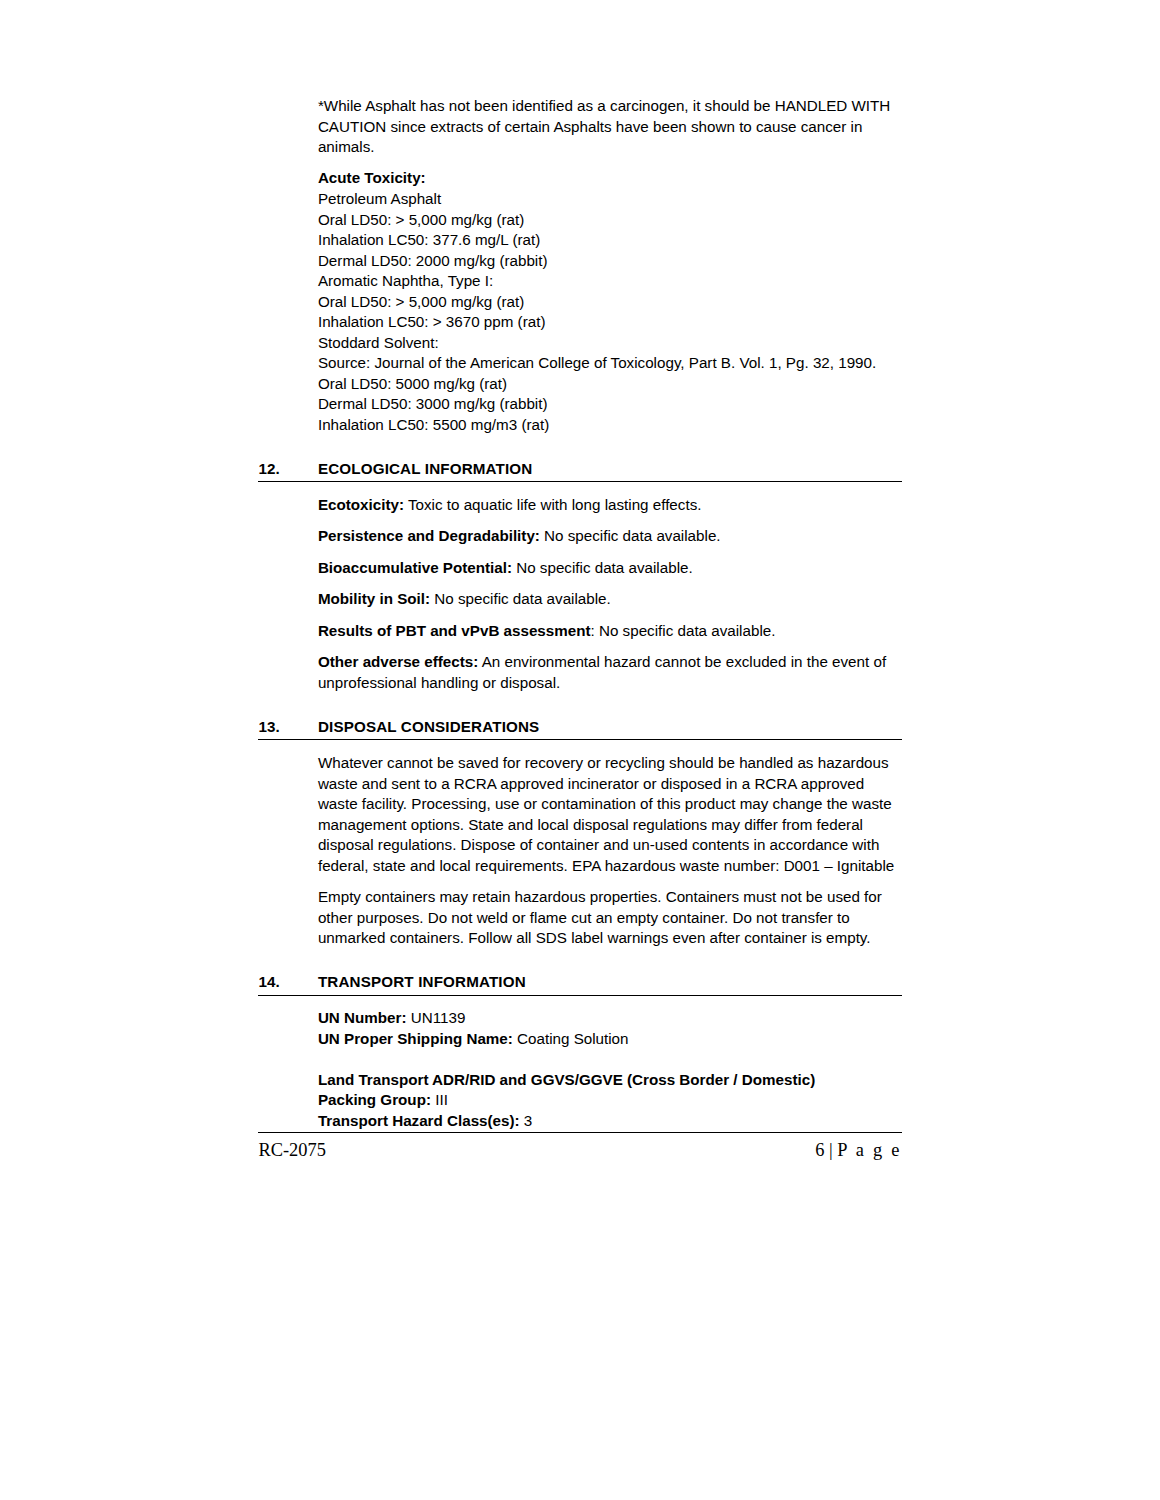*While Asphalt has not been identified as a carcinogen, it should be HANDLED WITH CAUTION since extracts of certain Asphalts have been shown to cause cancer in animals.
Acute Toxicity:
Petroleum Asphalt
Oral LD50: > 5,000 mg/kg (rat)
Inhalation LC50: 377.6 mg/L (rat)
Dermal LD50: 2000 mg/kg (rabbit)
Aromatic Naphtha, Type I:
Oral LD50: > 5,000 mg/kg (rat)
Inhalation LC50: > 3670 ppm (rat)
Stoddard Solvent:
Source: Journal of the American College of Toxicology, Part B. Vol. 1, Pg. 32, 1990.
Oral LD50: 5000 mg/kg (rat)
Dermal LD50: 3000 mg/kg (rabbit)
Inhalation LC50: 5500 mg/m3 (rat)
12. ECOLOGICAL INFORMATION
Ecotoxicity: Toxic to aquatic life with long lasting effects.
Persistence and Degradability: No specific data available.
Bioaccumulative Potential: No specific data available.
Mobility in Soil: No specific data available.
Results of PBT and vPvB assessment: No specific data available.
Other adverse effects: An environmental hazard cannot be excluded in the event of unprofessional handling or disposal.
13. DISPOSAL CONSIDERATIONS
Whatever cannot be saved for recovery or recycling should be handled as hazardous waste and sent to a RCRA approved incinerator or disposed in a RCRA approved waste facility. Processing, use or contamination of this product may change the waste management options. State and local disposal regulations may differ from federal disposal regulations. Dispose of container and un-used contents in accordance with federal, state and local requirements. EPA hazardous waste number: D001 – Ignitable
Empty containers may retain hazardous properties. Containers must not be used for other purposes. Do not weld or flame cut an empty container. Do not transfer to unmarked containers. Follow all SDS label warnings even after container is empty.
14. TRANSPORT INFORMATION
UN Number: UN1139
UN Proper Shipping Name: Coating Solution
Land Transport ADR/RID and GGVS/GGVE (Cross Border / Domestic)
Packing Group: III
Transport Hazard Class(es): 3
RC-2075 6 | P a g e